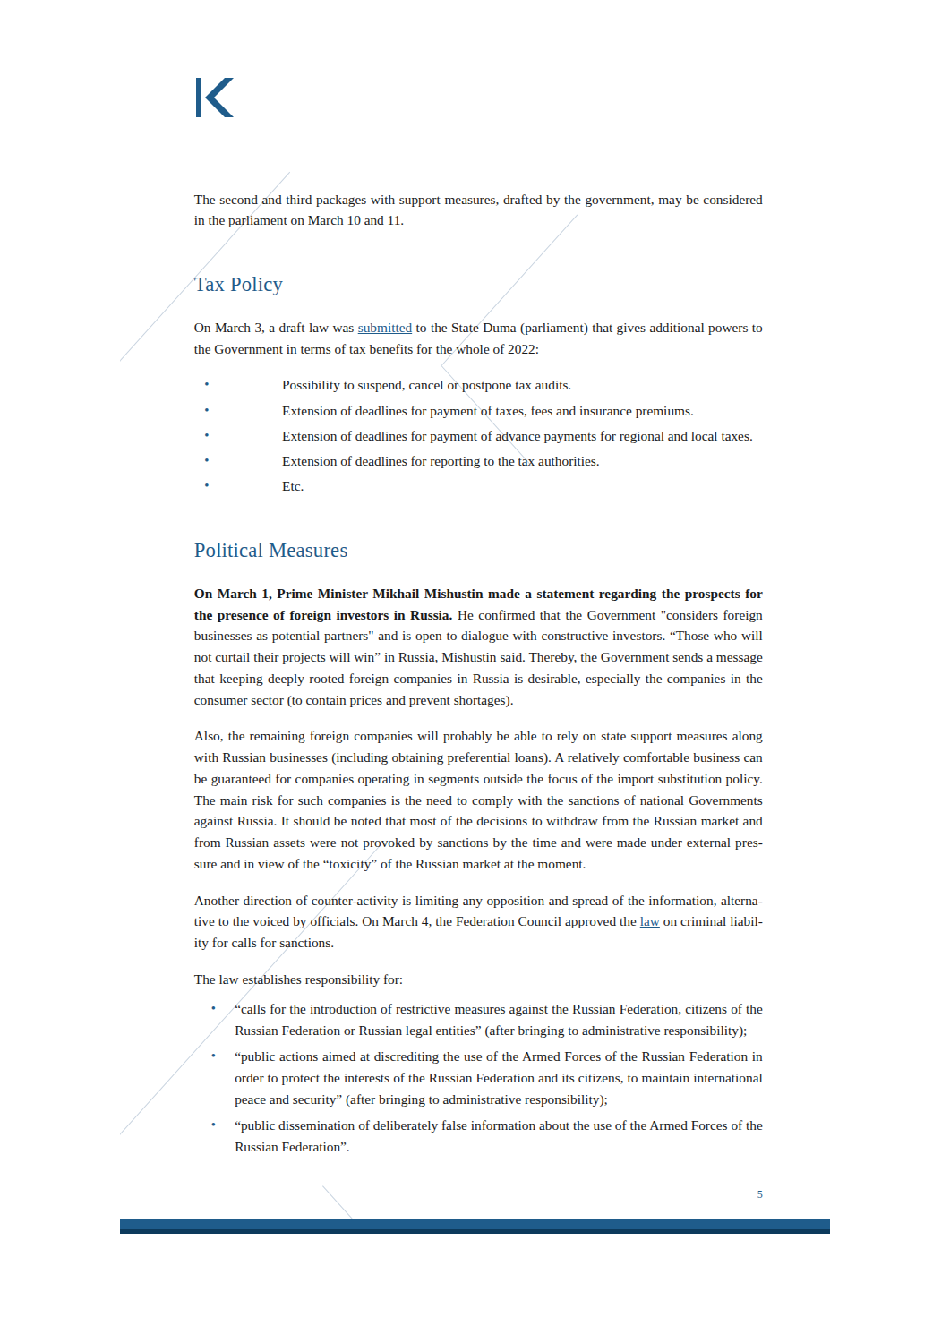The second and third packages with support measures, drafted by the government, may be considered in the parliament on March 10 and 11.
Tax Policy
On March 3, a draft law was submitted to the State Duma (parliament) that gives additional powers to the Government in terms of tax benefits for the whole of 2022:
Possibility to suspend, cancel or postpone tax audits.
Extension of deadlines for payment of taxes, fees and insurance premiums.
Extension of deadlines for payment of advance payments for regional and local taxes.
Extension of deadlines for reporting to the tax authorities.
Etc.
Political Measures
On March 1, Prime Minister Mikhail Mishustin made a statement regarding the prospects for the presence of foreign investors in Russia. He confirmed that the Government "considers foreign businesses as potential partners" and is open to dialogue with constructive investors. “Those who will not curtail their projects will win” in Russia, Mishustin said. Thereby, the Government sends a message that keeping deeply rooted foreign companies in Russia is desirable, especially the companies in the consumer sector (to contain prices and prevent shortages).
Also, the remaining foreign companies will probably be able to rely on state support measures along with Russian businesses (including obtaining preferential loans). A relatively comfortable business can be guaranteed for companies operating in segments outside the focus of the import substitution policy. The main risk for such companies is the need to comply with the sanctions of national Governments against Russia. It should be noted that most of the decisions to withdraw from the Russian market and from Russian assets were not provoked by sanctions by the time and were made under external pressure and in view of the “toxicity” of the Russian market at the moment.
Another direction of counter-activity is limiting any opposition and spread of the information, alternative to the voiced by officials. On March 4, the Federation Council approved the law on criminal liability for calls for sanctions.
The law establishes responsibility for:
“calls for the introduction of restrictive measures against the Russian Federation, citizens of the Russian Federation or Russian legal entities” (after bringing to administrative responsibility);
“public actions aimed at discrediting the use of the Armed Forces of the Russian Federation in order to protect the interests of the Russian Federation and its citizens, to maintain international peace and security” (after bringing to administrative responsibility);
“public dissemination of deliberately false information about the use of the Armed Forces of the Russian Federation”.
5